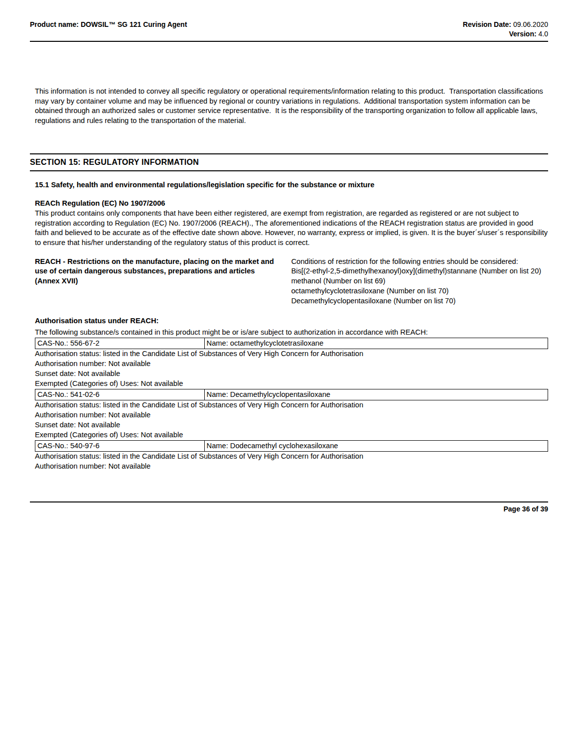Product name: DOWSIL™ SG 121 Curing Agent
Revision Date: 09.06.2020
Version: 4.0
This information is not intended to convey all specific regulatory or operational requirements/information relating to this product. Transportation classifications may vary by container volume and may be influenced by regional or country variations in regulations. Additional transportation system information can be obtained through an authorized sales or customer service representative. It is the responsibility of the transporting organization to follow all applicable laws, regulations and rules relating to the transportation of the material.
SECTION 15: REGULATORY INFORMATION
15.1 Safety, health and environmental regulations/legislation specific for the substance or mixture
REACh Regulation (EC) No 1907/2006
This product contains only components that have been either registered, are exempt from registration, are regarded as registered or are not subject to registration according to Regulation (EC) No. 1907/2006 (REACH)., The aforementioned indications of the REACH registration status are provided in good faith and believed to be accurate as of the effective date shown above. However, no warranty, express or implied, is given. It is the buyer´s/user´s responsibility to ensure that his/her understanding of the regulatory status of this product is correct.
REACH - Restrictions on the manufacture, placing on the market and use of certain dangerous substances, preparations and articles (Annex XVII)
Conditions of restriction for the following entries should be considered:
Bis[(2-ethyl-2,5-dimethylhexanoyl)oxy](dimethyl)stannane (Number on list 20)
methanol (Number on list 69)
octamethylcyclotetrasiloxane (Number on list 70)
Decamethylcyclopentasiloxane (Number on list 70)
Authorisation status under REACH:
The following substance/s contained in this product might be or is/are subject to authorization in accordance with REACH:
| CAS-No.: 556-67-2 | Name: octamethylcyclotetrasiloxane |
Authorisation status: listed in the Candidate List of Substances of Very High Concern for Authorisation
Authorisation number: Not available
Sunset date: Not available
Exempted (Categories of) Uses: Not available
| CAS-No.: 541-02-6 | Name: Decamethylcyclopentasiloxane |
Authorisation status: listed in the Candidate List of Substances of Very High Concern for Authorisation
Authorisation number: Not available
Sunset date: Not available
Exempted (Categories of) Uses: Not available
| CAS-No.: 540-97-6 | Name: Dodecamethyl cyclohexasiloxane |
Authorisation status: listed in the Candidate List of Substances of Very High Concern for Authorisation
Authorisation number: Not available
Page 36 of 39